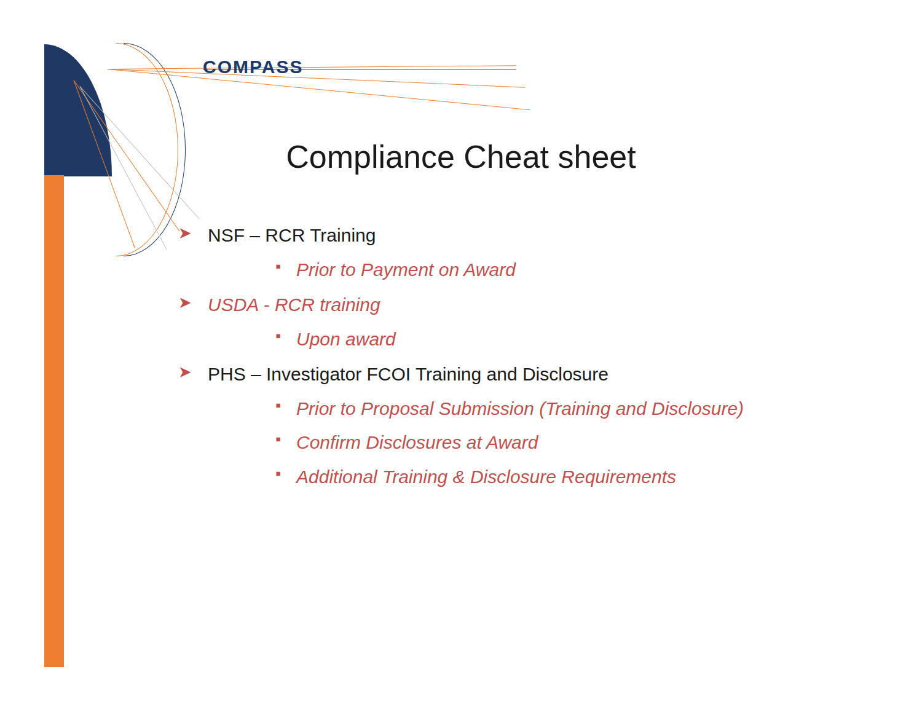COMPASS
Compliance Cheat sheet
NSF – RCR Training
Prior to Payment on Award
USDA - RCR training
Upon award
PHS – Investigator FCOI Training and Disclosure
Prior to Proposal Submission (Training and Disclosure)
Confirm Disclosures at Award
Additional Training & Disclosure Requirements